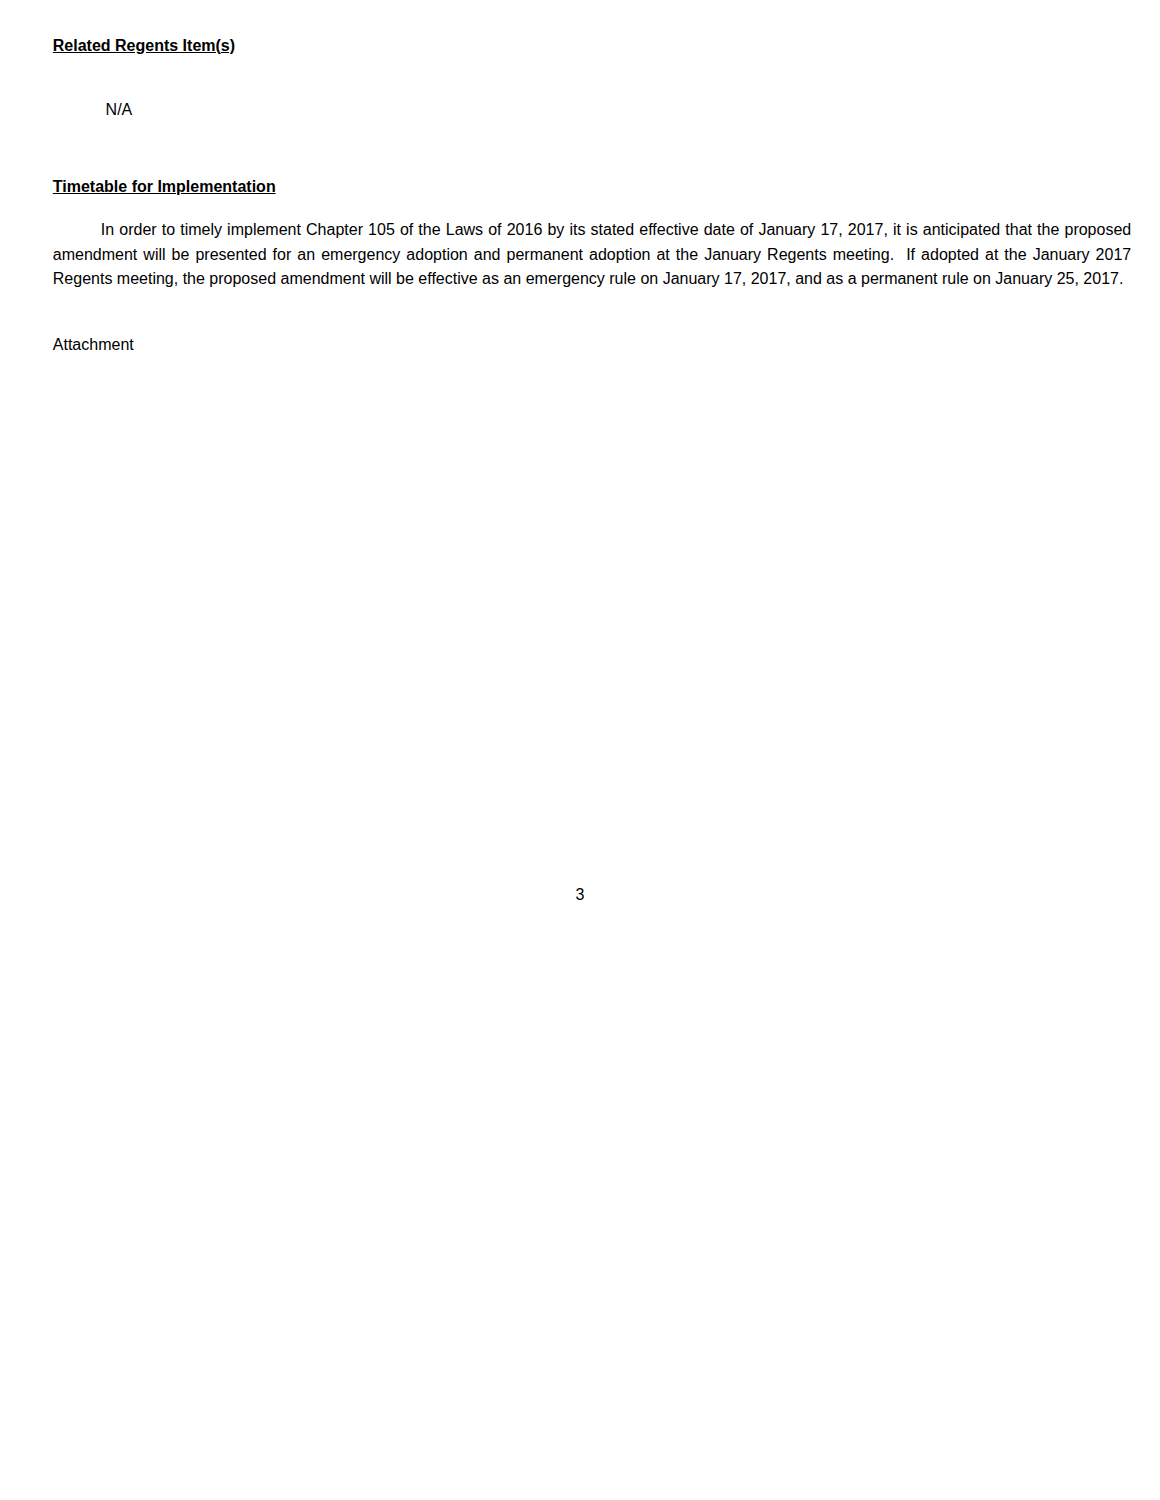Related Regents Item(s)
N/A
Timetable for Implementation
In order to timely implement Chapter 105 of the Laws of 2016 by its stated effective date of January 17, 2017, it is anticipated that the proposed amendment will be presented for an emergency adoption and permanent adoption at the January Regents meeting. If adopted at the January 2017 Regents meeting, the proposed amendment will be effective as an emergency rule on January 17, 2017, and as a permanent rule on January 25, 2017.
Attachment
3